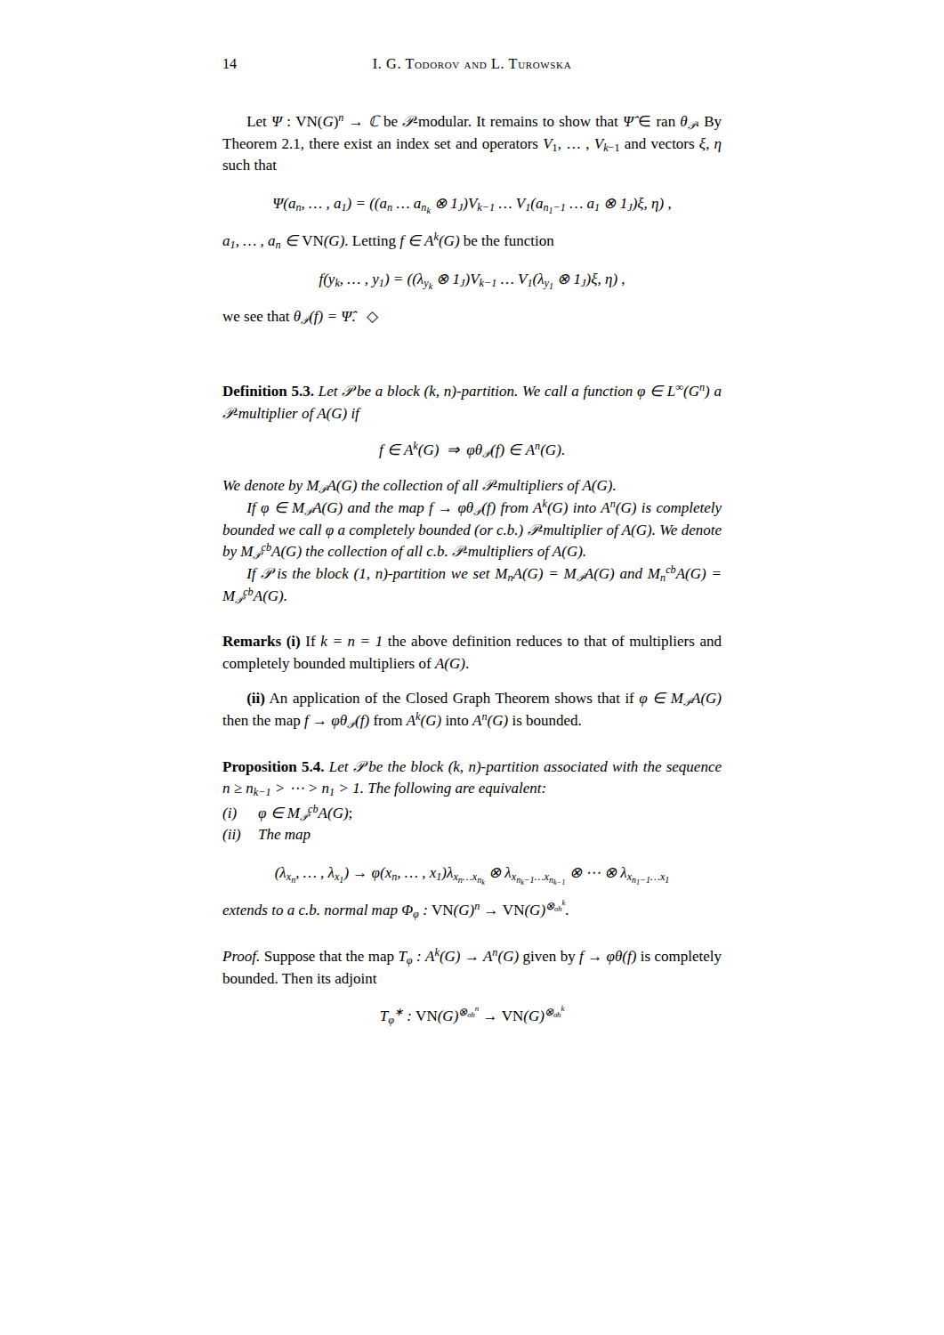14 I. G. Todorov and L. Turowska
Let Ψ : VN(G)n → ℂ be 𝒫-modular. It remains to show that Ψ̂ ∈ ran θ𝒫. By Theorem 2.1, there exist an index set and operators V1, … , Vk−1 and vectors ξ, η such that
Ψ(an, … , a1) = ((an … ank ⊗ 1J)Vk−1 … V1(an1−1 … a1 ⊗ 1J)ξ, η) ,
a1, … , an ∈ VN(G). Letting f ∈ Ak(G) be the function
f(yk, … , y1) = ((λyk ⊗ 1J)Vk−1 … V1(λy1 ⊗ 1J)ξ, η) ,
we see that θ𝒫(f) = Ψ̂. ◇
Definition 5.3. Let 𝒫 be a block (k, n)-partition. We call a function φ ∈ L∞(Gn) a 𝒫-multiplier of A(G) if
f ∈ Ak(G) ⇒ φθ𝒫(f) ∈ An(G).
We denote by M𝒫A(G) the collection of all 𝒫-multipliers of A(G).
If φ ∈ M𝒫A(G) and the map f → φθ𝒫(f) from Ak(G) into An(G) is completely bounded we call φ a completely bounded (or c.b.) 𝒫-multiplier of A(G). We denote by M𝒫cbA(G) the collection of all c.b. 𝒫-multipliers of A(G).
If 𝒫 is the block (1, n)-partition we set MnA(G) = M𝒫A(G) and MncbA(G) = M𝒫cbA(G).
Remarks (i) If k = n = 1 the above definition reduces to that of multipliers and completely bounded multipliers of A(G).
(ii) An application of the Closed Graph Theorem shows that if φ ∈ M𝒫A(G) then the map f → φθ𝒫(f) from Ak(G) into An(G) is bounded.
Proposition 5.4. Let 𝒫 be the block (k, n)-partition associated with the sequence n ≥ nk−1 > ⋯ > n1 > 1. The following are equivalent:
(i) φ ∈ M𝒫cbA(G);
(ii) The map
(λxn, … , λx1) → φ(xn, … , x1)λxn…xnk ⊗ λxnk−1…xnk−1 ⊗ ⋯ ⊗ λxn1−1…x1
extends to a c.b. normal map Φφ : VN(G)n → VN(G)⊗σhk.
Proof. Suppose that the map Tφ : Ak(G) → An(G) given by f → φθ(f) is completely bounded. Then its adjoint
Tφ∗ : VN(G)⊗σhn → VN(G)⊗σhk